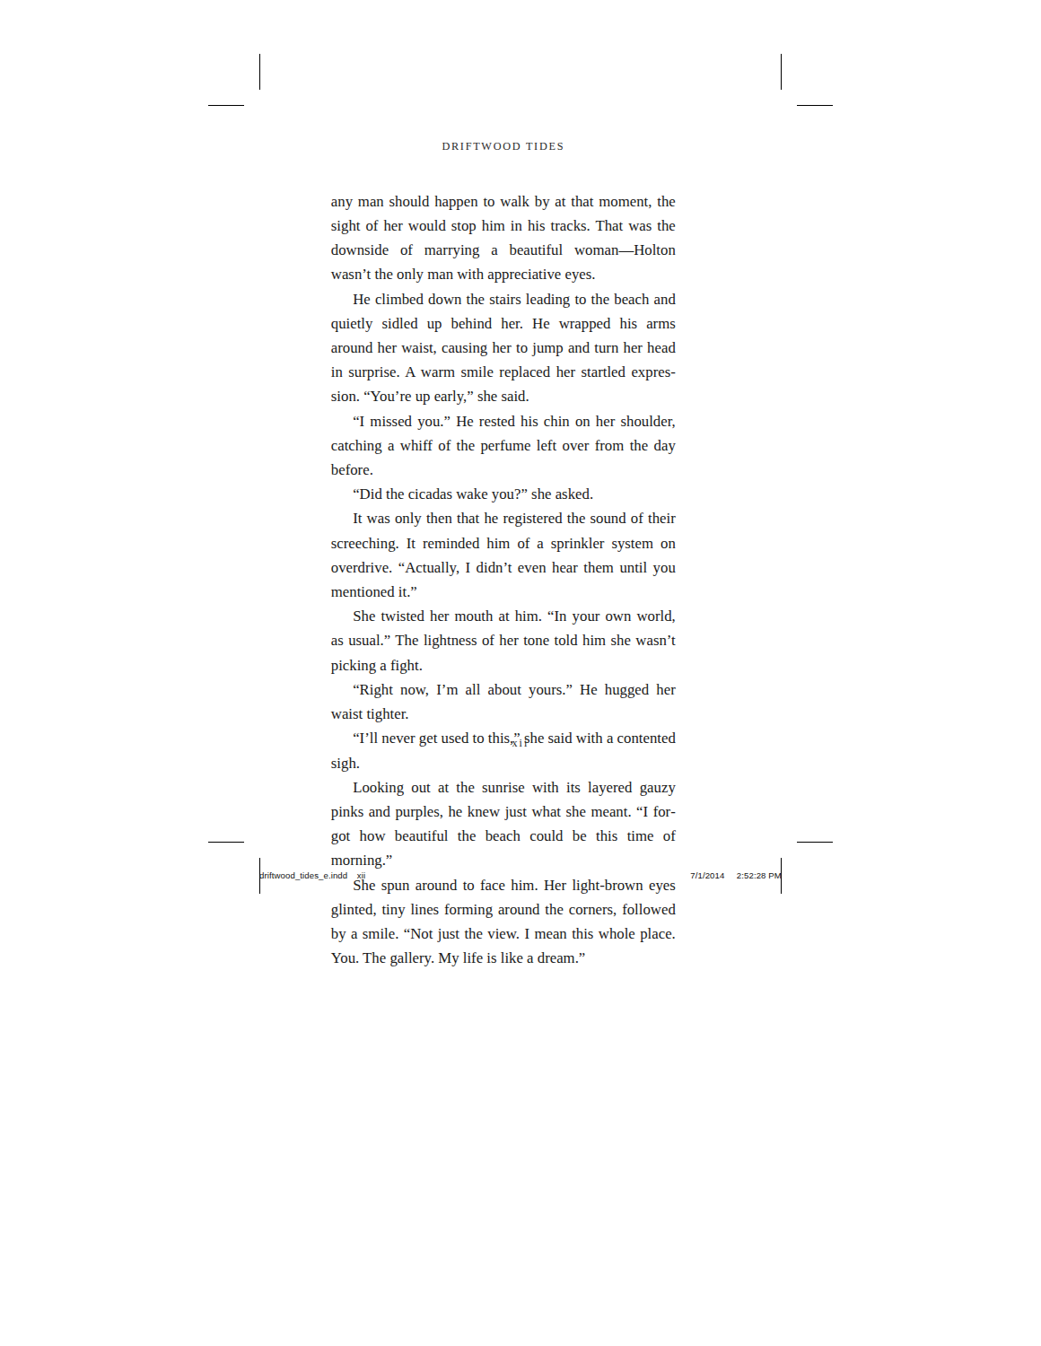Driftwood Tides
any man should happen to walk by at that moment, the sight of her would stop him in his tracks. That was the downside of marrying a beautiful woman—Holton wasn’t the only man with appreciative eyes.
He climbed down the stairs leading to the beach and quietly sidled up behind her. He wrapped his arms around her waist, causing her to jump and turn her head in surprise. A warm smile replaced her startled expression. “You’re up early,” she said.
“I missed you.” He rested his chin on her shoulder, catching a whiff of the perfume left over from the day before.
“Did the cicadas wake you?” she asked.
It was only then that he registered the sound of their screeching. It reminded him of a sprinkler system on overdrive. “Actually, I didn’t even hear them until you mentioned it.”
She twisted her mouth at him. “In your own world, as usual.” The lightness of her tone told him she wasn’t picking a fight.
“Right now, I’m all about yours.” He hugged her waist tighter.
“I’ll never get used to this,” she said with a contented sigh.
Looking out at the sunrise with its layered gauzy pinks and purples, he knew just what she meant. “I forgot how beautiful the beach could be this time of morning.”
She spun around to face him. Her light-brown eyes glinted, tiny lines forming around the corners, followed by a smile. “Not just the view. I mean this whole place. You. The gallery. My life is like a dream.”
xii
driftwood_tides_e.inddxii
7/1/20142:52:28 PM